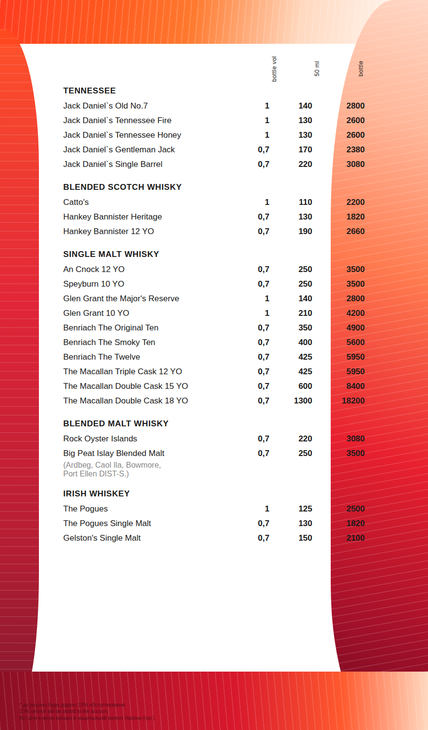| | bottle vol | 50 ml | bottle |
| --- | --- | --- | --- |
| TENNESSEE |
| Jack Daniel`s Old No.7 | 1 | 140 | 2800 |
| Jack Daniel`s Tennessee Fire | 1 | 130 | 2600 |
| Jack Daniel`s Tennessee Honey | 1 | 130 | 2600 |
| Jack Daniel`s Gentleman Jack | 0,7 | 170 | 2380 |
| Jack Daniel`s Single Barrel | 0,7 | 220 | 3080 |
| BLENDED SCOTCH WHISKY |
| Catto's | 1 | 110 | 2200 |
| Hankey Bannister Heritage | 0,7 | 130 | 1820 |
| Hankey Bannister 12 YO | 0,7 | 190 | 2660 |
| SINGLE MALT WHISKY |
| An Cnock 12 YO | 0,7 | 250 | 3500 |
| Speyburn 10 YO | 0,7 | 250 | 3500 |
| Glen Grant the Major's Reserve | 1 | 140 | 2800 |
| Glen Grant 10 YO | 1 | 210 | 4200 |
| Benriach The Original Ten | 0,7 | 350 | 4900 |
| Benriach The Smoky Ten | 0,7 | 400 | 5600 |
| Benriach The Twelve | 0,7 | 425 | 5950 |
| The Macallan Triple Cask 12 YO | 0,7 | 425 | 5950 |
| The Macallan Double Cask 15 YO | 0,7 | 600 | 8400 |
| The Macallan Double Cask 18 YO | 0,7 | 1300 | 18200 |
| BLENDED MALT WHISKY |
| Rock Oyster Islands | 0,7 | 220 | 3080 |
| Big Peat Islay Blended Malt | 0,7 | 250 | 3500 |
| (Ardbeg, Caol Ila, Bowmore, |
| Port Ellen DIST-S.) |
| IRISH WHISKEY |
| The Pogues | 1 | 125 | 2500 |
| The Pogues Single Malt | 0,7 | 130 | 1820 |
| Gelston's Single Malt | 0,7 | 150 | 2100 |
* до рахунку буде додано 10% обслуговування
10% service will be added to the account
Всі ціни в меню вказані в національній валюті України (грн.)